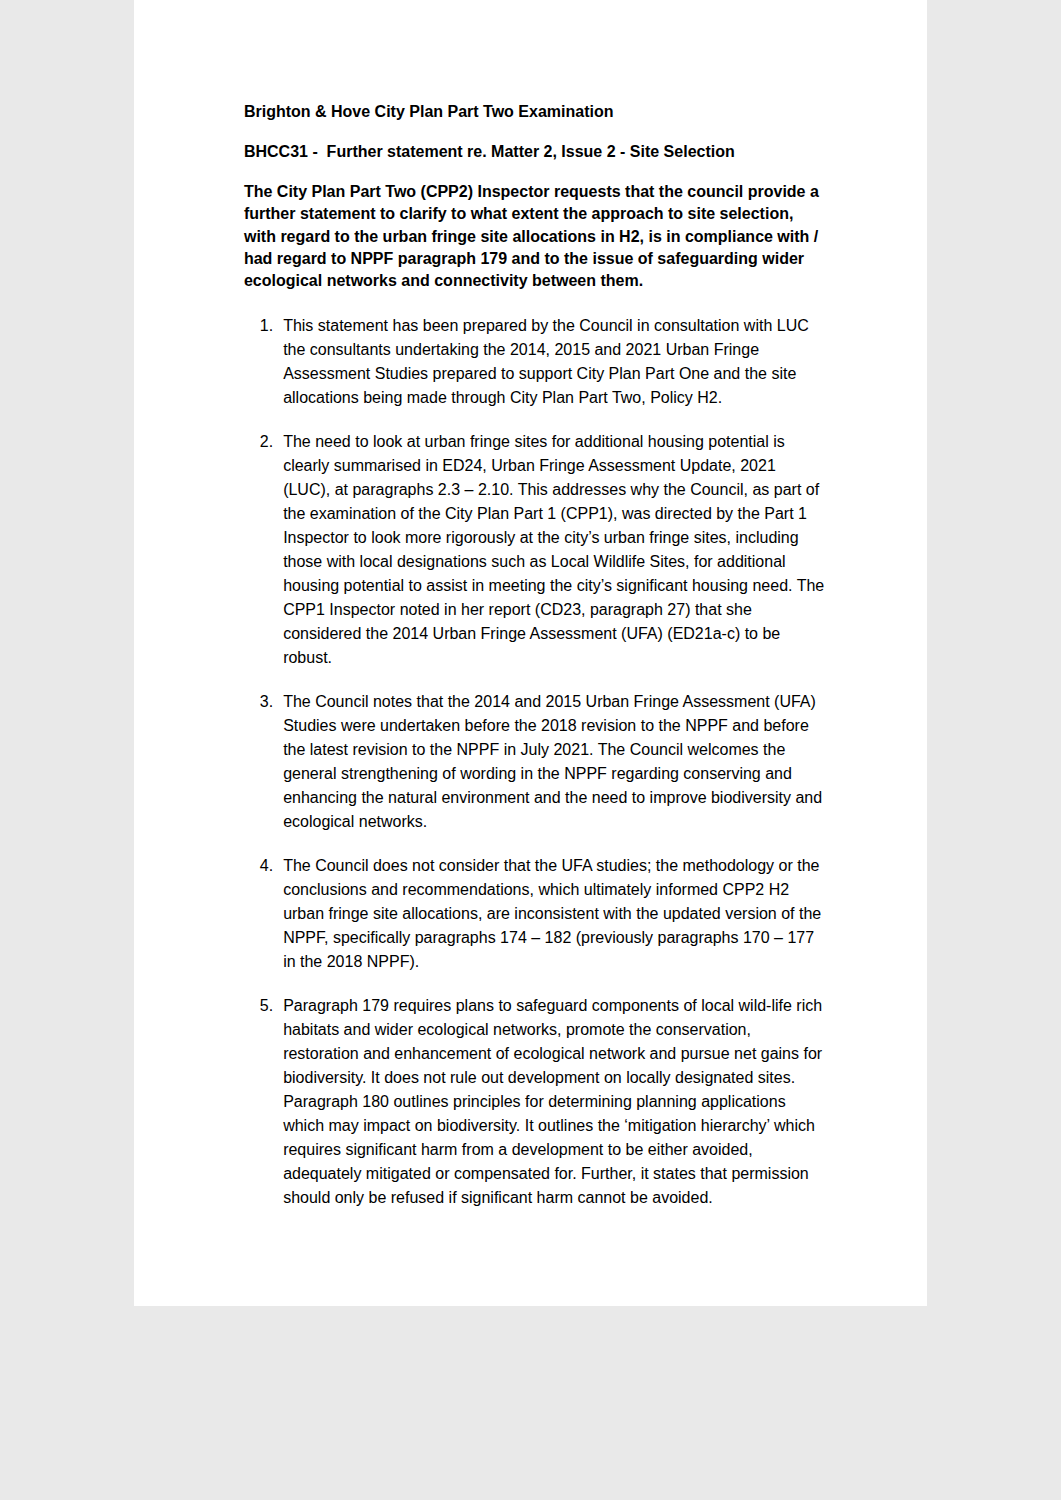Brighton & Hove City Plan Part Two Examination
BHCC31 - Further statement re. Matter 2, Issue 2 - Site Selection
The City Plan Part Two (CPP2) Inspector requests that the council provide a further statement to clarify to what extent the approach to site selection, with regard to the urban fringe site allocations in H2, is in compliance with / had regard to NPPF paragraph 179 and to the issue of safeguarding wider ecological networks and connectivity between them.
This statement has been prepared by the Council in consultation with LUC the consultants undertaking the 2014, 2015 and 2021 Urban Fringe Assessment Studies prepared to support City Plan Part One and the site allocations being made through City Plan Part Two, Policy H2.
The need to look at urban fringe sites for additional housing potential is clearly summarised in ED24, Urban Fringe Assessment Update, 2021 (LUC), at paragraphs 2.3 – 2.10. This addresses why the Council, as part of the examination of the City Plan Part 1 (CPP1), was directed by the Part 1 Inspector to look more rigorously at the city’s urban fringe sites, including those with local designations such as Local Wildlife Sites, for additional housing potential to assist in meeting the city’s significant housing need. The CPP1 Inspector noted in her report (CD23, paragraph 27) that she considered the 2014 Urban Fringe Assessment (UFA) (ED21a-c) to be robust.
The Council notes that the 2014 and 2015 Urban Fringe Assessment (UFA) Studies were undertaken before the 2018 revision to the NPPF and before the latest revision to the NPPF in July 2021. The Council welcomes the general strengthening of wording in the NPPF regarding conserving and enhancing the natural environment and the need to improve biodiversity and ecological networks.
The Council does not consider that the UFA studies; the methodology or the conclusions and recommendations, which ultimately informed CPP2 H2 urban fringe site allocations, are inconsistent with the updated version of the NPPF, specifically paragraphs 174 – 182 (previously paragraphs 170 – 177 in the 2018 NPPF).
Paragraph 179 requires plans to safeguard components of local wild-life rich habitats and wider ecological networks, promote the conservation, restoration and enhancement of ecological network and pursue net gains for biodiversity. It does not rule out development on locally designated sites. Paragraph 180 outlines principles for determining planning applications which may impact on biodiversity. It outlines the ‘mitigation hierarchy’ which requires significant harm from a development to be either avoided, adequately mitigated or compensated for. Further, it states that permission should only be refused if significant harm cannot be avoided.